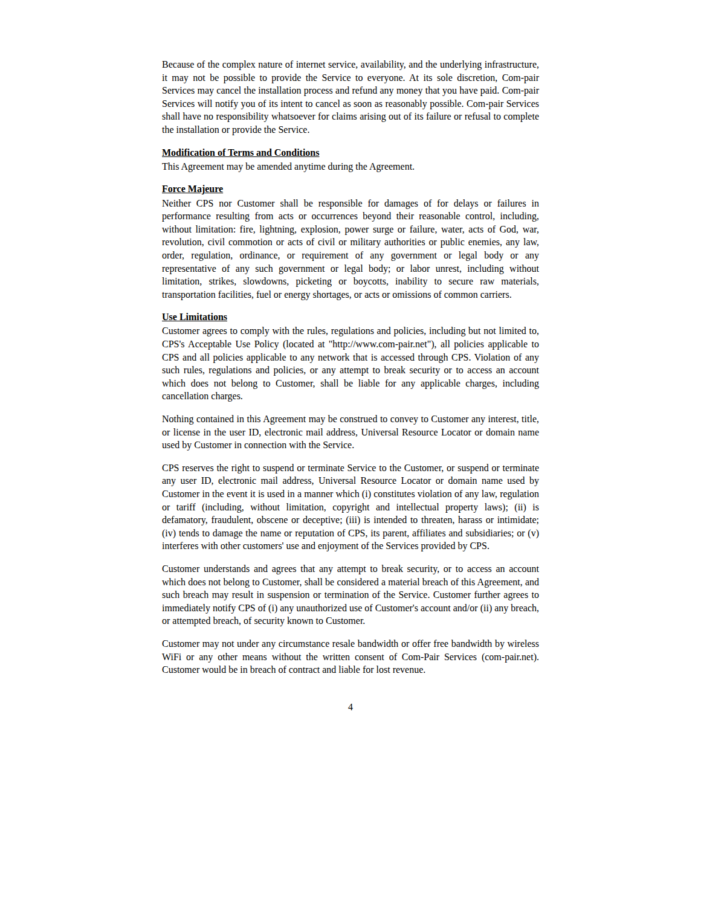Because of the complex nature of internet service, availability, and the underlying infrastructure, it may not be possible to provide the Service to everyone. At its sole discretion, Com-pair Services may cancel the installation process and refund any money that you have paid. Com-pair Services will notify you of its intent to cancel as soon as reasonably possible. Com-pair Services shall have no responsibility whatsoever for claims arising out of its failure or refusal to complete the installation or provide the Service.
Modification of Terms and Conditions
This Agreement may be amended anytime during the Agreement.
Force Majeure
Neither CPS nor Customer shall be responsible for damages of for delays or failures in performance resulting from acts or occurrences beyond their reasonable control, including, without limitation: fire, lightning, explosion, power surge or failure, water, acts of God, war, revolution, civil commotion or acts of civil or military authorities or public enemies, any law, order, regulation, ordinance, or requirement of any government or legal body or any representative of any such government or legal body; or labor unrest, including without limitation, strikes, slowdowns, picketing or boycotts, inability to secure raw materials, transportation facilities, fuel or energy shortages, or acts or omissions of common carriers.
Use Limitations
Customer agrees to comply with the rules, regulations and policies, including but not limited to, CPS's Acceptable Use Policy (located at "http://www.com-pair.net"), all policies applicable to CPS and all policies applicable to any network that is accessed through CPS. Violation of any such rules, regulations and policies, or any attempt to break security or to access an account which does not belong to Customer, shall be liable for any applicable charges, including cancellation charges.
Nothing contained in this Agreement may be construed to convey to Customer any interest, title, or license in the user ID, electronic mail address, Universal Resource Locator or domain name used by Customer in connection with the Service.
CPS reserves the right to suspend or terminate Service to the Customer, or suspend or terminate any user ID, electronic mail address, Universal Resource Locator or domain name used by Customer in the event it is used in a manner which (i) constitutes violation of any law, regulation or tariff (including, without limitation, copyright and intellectual property laws); (ii) is defamatory, fraudulent, obscene or deceptive; (iii) is intended to threaten, harass or intimidate; (iv) tends to damage the name or reputation of CPS, its parent, affiliates and subsidiaries; or (v) interferes with other customers' use and enjoyment of the Services provided by CPS.
Customer understands and agrees that any attempt to break security, or to access an account which does not belong to Customer, shall be considered a material breach of this Agreement, and such breach may result in suspension or termination of the Service. Customer further agrees to immediately notify CPS of (i) any unauthorized use of Customer's account and/or (ii) any breach, or attempted breach, of security known to Customer.
Customer may not under any circumstance resale bandwidth or offer free bandwidth by wireless WiFi or any other means without the written consent of Com-Pair Services (com-pair.net). Customer would be in breach of contract and liable for lost revenue.
4